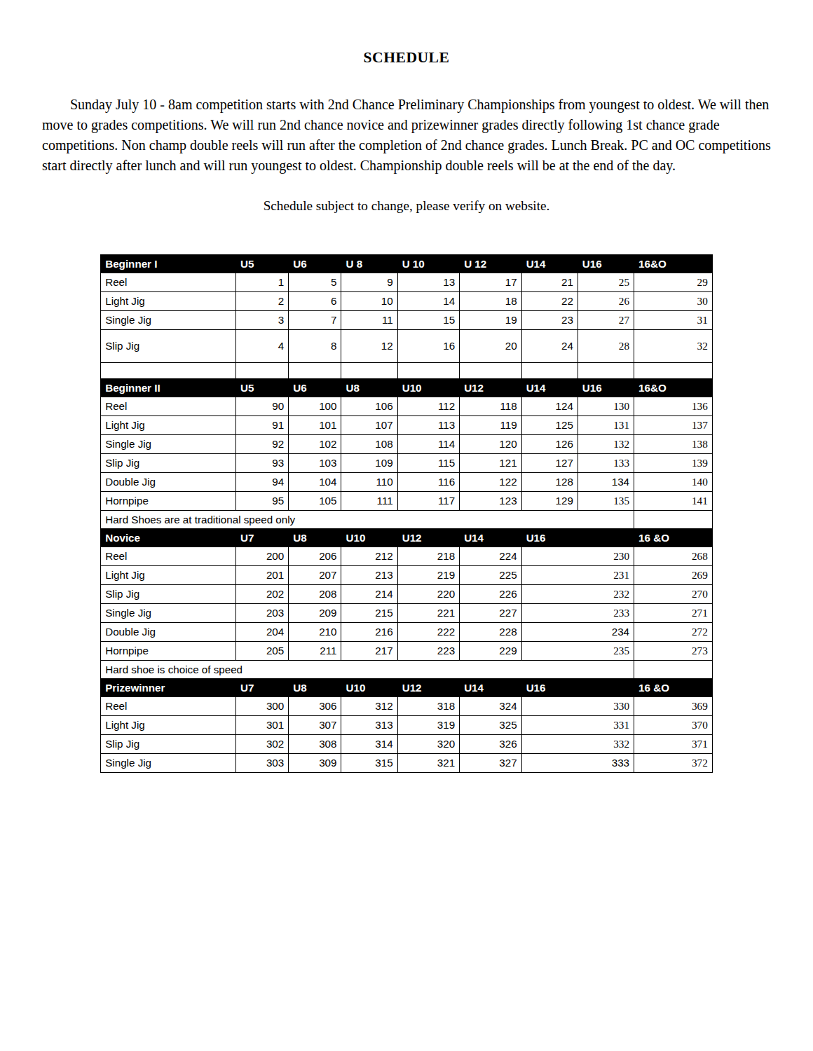SCHEDULE
Sunday July 10 - 8am competition starts with 2nd Chance Preliminary Championships from youngest to oldest. We will then move to grades competitions. We will run 2nd chance novice and prizewinner grades directly following 1st chance grade competitions. Non champ double reels will run after the completion of 2nd chance grades. Lunch Break. PC and OC competitions start directly after lunch and will run youngest to oldest. Championship double reels will be at the end of the day.
Schedule subject to change, please verify on website.
| Beginner I | U5 | U6 | U 8 | U 10 | U 12 | U14 | U16 | 16&O |
| Reel | 1 | 5 | 9 | 13 | 17 | 21 | 25 | 29 |
| Light Jig | 2 | 6 | 10 | 14 | 18 | 22 | 26 | 30 |
| Single Jig | 3 | 7 | 11 | 15 | 19 | 23 | 27 | 31 |
| Slip Jig | 4 | 8 | 12 | 16 | 20 | 24 | 28 | 32 |
| Beginner II | U5 | U6 | U8 | U10 | U12 | U14 | U16 | 16&O |
| Reel | 90 | 100 | 106 | 112 | 118 | 124 | 130 | 136 |
| Light Jig | 91 | 101 | 107 | 113 | 119 | 125 | 131 | 137 |
| Single Jig | 92 | 102 | 108 | 114 | 120 | 126 | 132 | 138 |
| Slip Jig | 93 | 103 | 109 | 115 | 121 | 127 | 133 | 139 |
| Double Jig | 94 | 104 | 110 | 116 | 122 | 128 | 134 | 140 |
| Hornpipe | 95 | 105 | 111 | 117 | 123 | 129 | 135 | 141 |
| Hard Shoes are at traditional speed only | |
| Novice | U7 | U8 | U10 | U12 | U14 | U16 | 16 &O |
| Reel | 200 | 206 | 212 | 218 | 224 | 230 | 268 |
| Light Jig | 201 | 207 | 213 | 219 | 225 | 231 | 269 |
| Slip Jig | 202 | 208 | 214 | 220 | 226 | 232 | 270 |
| Single Jig | 203 | 209 | 215 | 221 | 227 | 233 | 271 |
| Double Jig | 204 | 210 | 216 | 222 | 228 | 234 | 272 |
| Hornpipe | 205 | 211 | 217 | 223 | 229 | 235 | 273 |
| Hard shoe is choice of speed | |
| Prizewinner | U7 | U8 | U10 | U12 | U14 | U16 | 16 &O |
| Reel | 300 | 306 | 312 | 318 | 324 | 330 | 369 |
| Light Jig | 301 | 307 | 313 | 319 | 325 | 331 | 370 |
| Slip Jig | 302 | 308 | 314 | 320 | 326 | 332 | 371 |
| Single Jig | 303 | 309 | 315 | 321 | 327 | 333 | 372 |